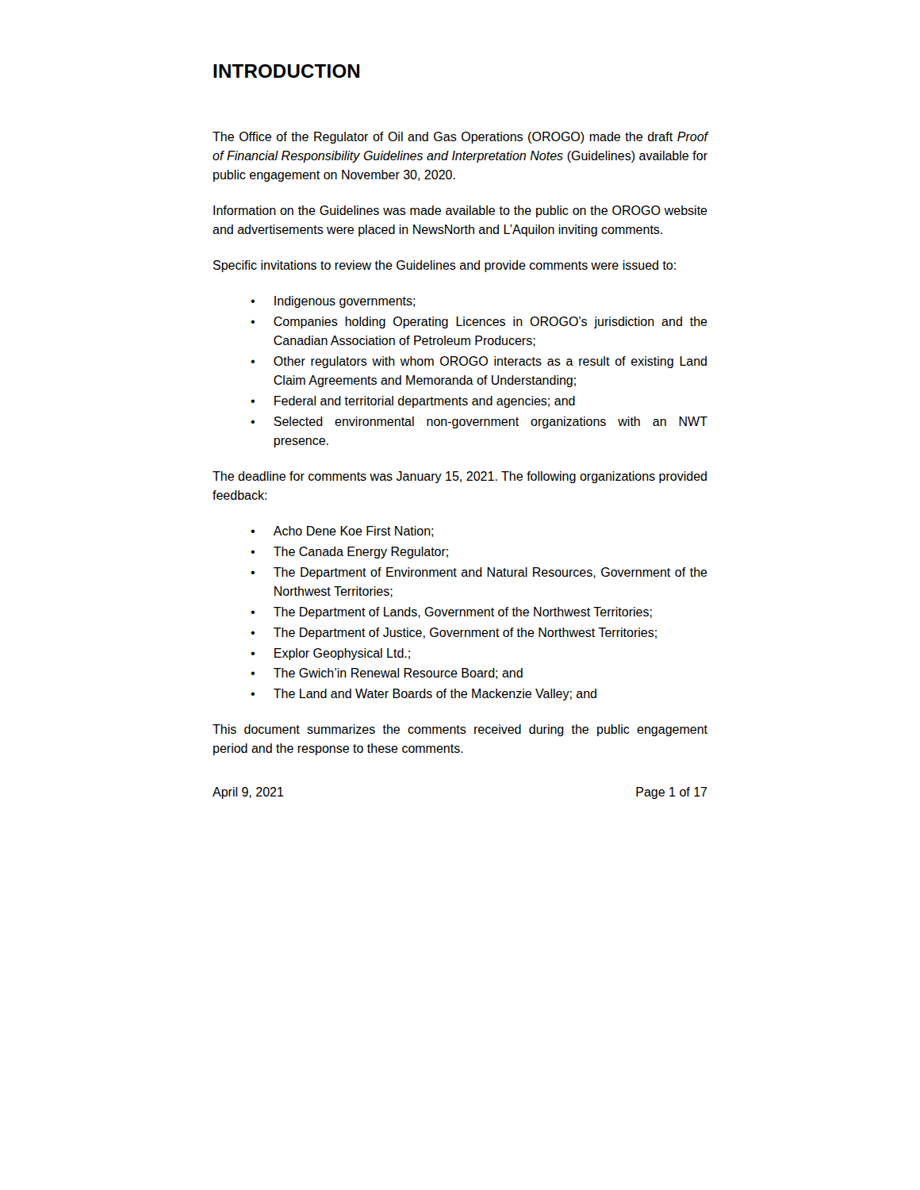INTRODUCTION
The Office of the Regulator of Oil and Gas Operations (OROGO) made the draft Proof of Financial Responsibility Guidelines and Interpretation Notes (Guidelines) available for public engagement on November 30, 2020.
Information on the Guidelines was made available to the public on the OROGO website and advertisements were placed in NewsNorth and L’Aquilon inviting comments.
Specific invitations to review the Guidelines and provide comments were issued to:
Indigenous governments;
Companies holding Operating Licences in OROGO’s jurisdiction and the Canadian Association of Petroleum Producers;
Other regulators with whom OROGO interacts as a result of existing Land Claim Agreements and Memoranda of Understanding;
Federal and territorial departments and agencies; and
Selected environmental non-government organizations with an NWT presence.
The deadline for comments was January 15, 2021. The following organizations provided feedback:
Acho Dene Koe First Nation;
The Canada Energy Regulator;
The Department of Environment and Natural Resources, Government of the Northwest Territories;
The Department of Lands, Government of the Northwest Territories;
The Department of Justice, Government of the Northwest Territories;
Explor Geophysical Ltd.;
The Gwich’in Renewal Resource Board; and
The Land and Water Boards of the Mackenzie Valley; and
This document summarizes the comments received during the public engagement period and the response to these comments.
April 9, 2021 Page 1 of 17